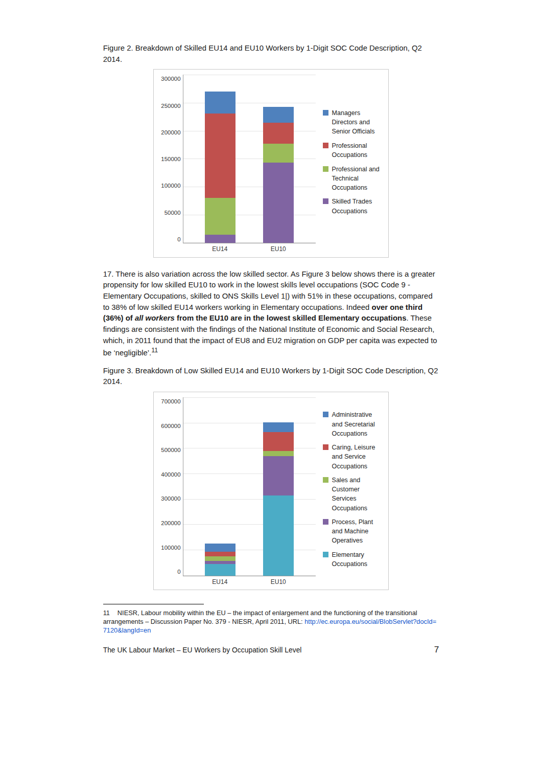Figure 2. Breakdown of Skilled EU14 and EU10 Workers by 1-Digit SOC Code Description, Q2 2014.
300000 250000 200000 150000 100000 50000 0
EU14 EU10
Managers Directors and Senior Officials
Professional Occupations
Professional and Technical Occupations
Skilled Trades Occupations
17. There is also variation across the low skilled sector. As Figure 3 below shows there is a greater propensity for low skilled EU10 to work in the lowest skills level occupations (SOC Code 9 - Elementary Occupations, skilled to ONS Skills Level 1|) with 51% in these occupations, compared to 38% of low skilled EU14 workers working in Elementary occupations. Indeed over one third (36%) of all workers from the EU10 are in the lowest skilled Elementary occupations. These findings are consistent with the findings of the National Institute of Economic and Social Research, which, in 2011 found that the impact of EU8 and EU2 migration on GDP per capita was expected to be ‘negligible’.11
Figure 3. Breakdown of Low Skilled EU14 and EU10 Workers by 1-Digit SOC Code Description, Q2 2014.
700000 600000 500000 400000 300000 200000 100000 0
EU14 EU10
Administrative and Secretarial Occupations
Caring, Leisure and Service Occupations
Sales and Customer Services Occupations
Process, Plant and Machine Operatives
Elementary Occupations
11 NIESR, Labour mobility within the EU – the impact of enlargement and the functioning of the transitional arrangements – Discussion Paper No. 379 - NIESR, April 2011, URL: http://ec.europa.eu/social/BlobServlet?docId=7120&langId=en
The UK Labour Market – EU Workers by Occupation Skill Level 7